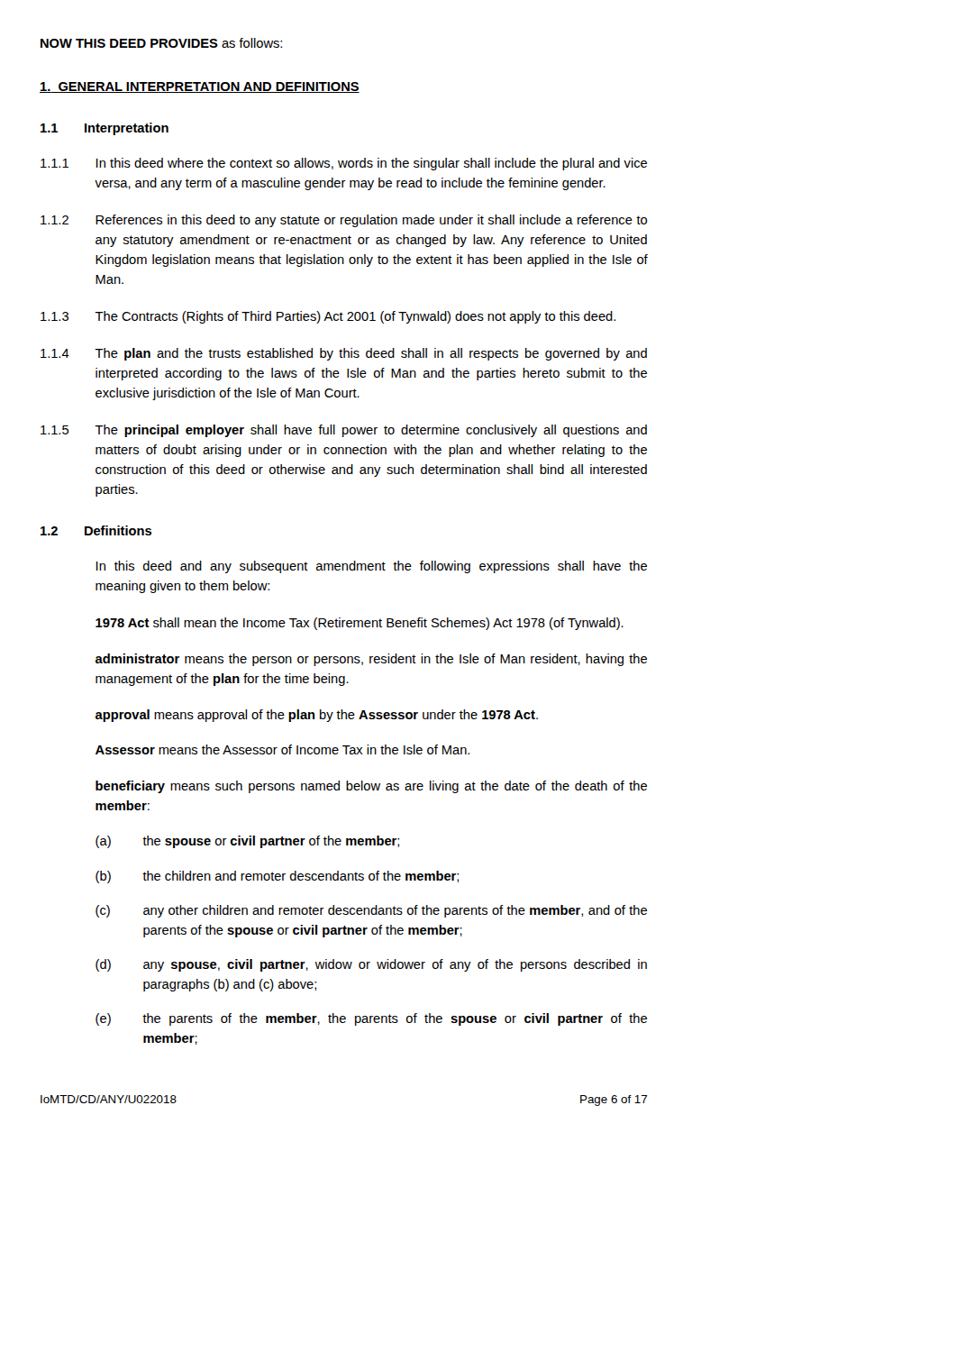NOW THIS DEED PROVIDES as follows:
1. GENERAL INTERPRETATION AND DEFINITIONS
1.1 Interpretation
1.1.1
In this deed where the context so allows, words in the singular shall include the plural and vice versa, and any term of a masculine gender may be read to include the feminine gender.
1.1.2
References in this deed to any statute or regulation made under it shall include a reference to any statutory amendment or re-enactment or as changed by law. Any reference to United Kingdom legislation means that legislation only to the extent it has been applied in the Isle of Man.
1.1.3
The Contracts (Rights of Third Parties) Act 2001 (of Tynwald) does not apply to this deed.
1.1.4
The plan and the trusts established by this deed shall in all respects be governed by and interpreted according to the laws of the Isle of Man and the parties hereto submit to the exclusive jurisdiction of the Isle of Man Court.
1.1.5
The principal employer shall have full power to determine conclusively all questions and matters of doubt arising under or in connection with the plan and whether relating to the construction of this deed or otherwise and any such determination shall bind all interested parties.
1.2 Definitions
In this deed and any subsequent amendment the following expressions shall have the meaning given to them below:
1978 Act shall mean the Income Tax (Retirement Benefit Schemes) Act 1978 (of Tynwald).
administrator means the person or persons, resident in the Isle of Man resident, having the management of the plan for the time being.
approval means approval of the plan by the Assessor under the 1978 Act.
Assessor means the Assessor of Income Tax in the Isle of Man.
beneficiary means such persons named below as are living at the date of the death of the member:
(a)
the spouse or civil partner of the member;
(b)
the children and remoter descendants of the member;
(c)
any other children and remoter descendants of the parents of the member, and of the parents of the spouse or civil partner of the member;
(d)
any spouse, civil partner, widow or widower of any of the persons described in paragraphs (b) and (c) above;
(e)
the parents of the member, the parents of the spouse or civil partner of the member;
IoMTD/CD/ANY/U022018 Page 6 of 17